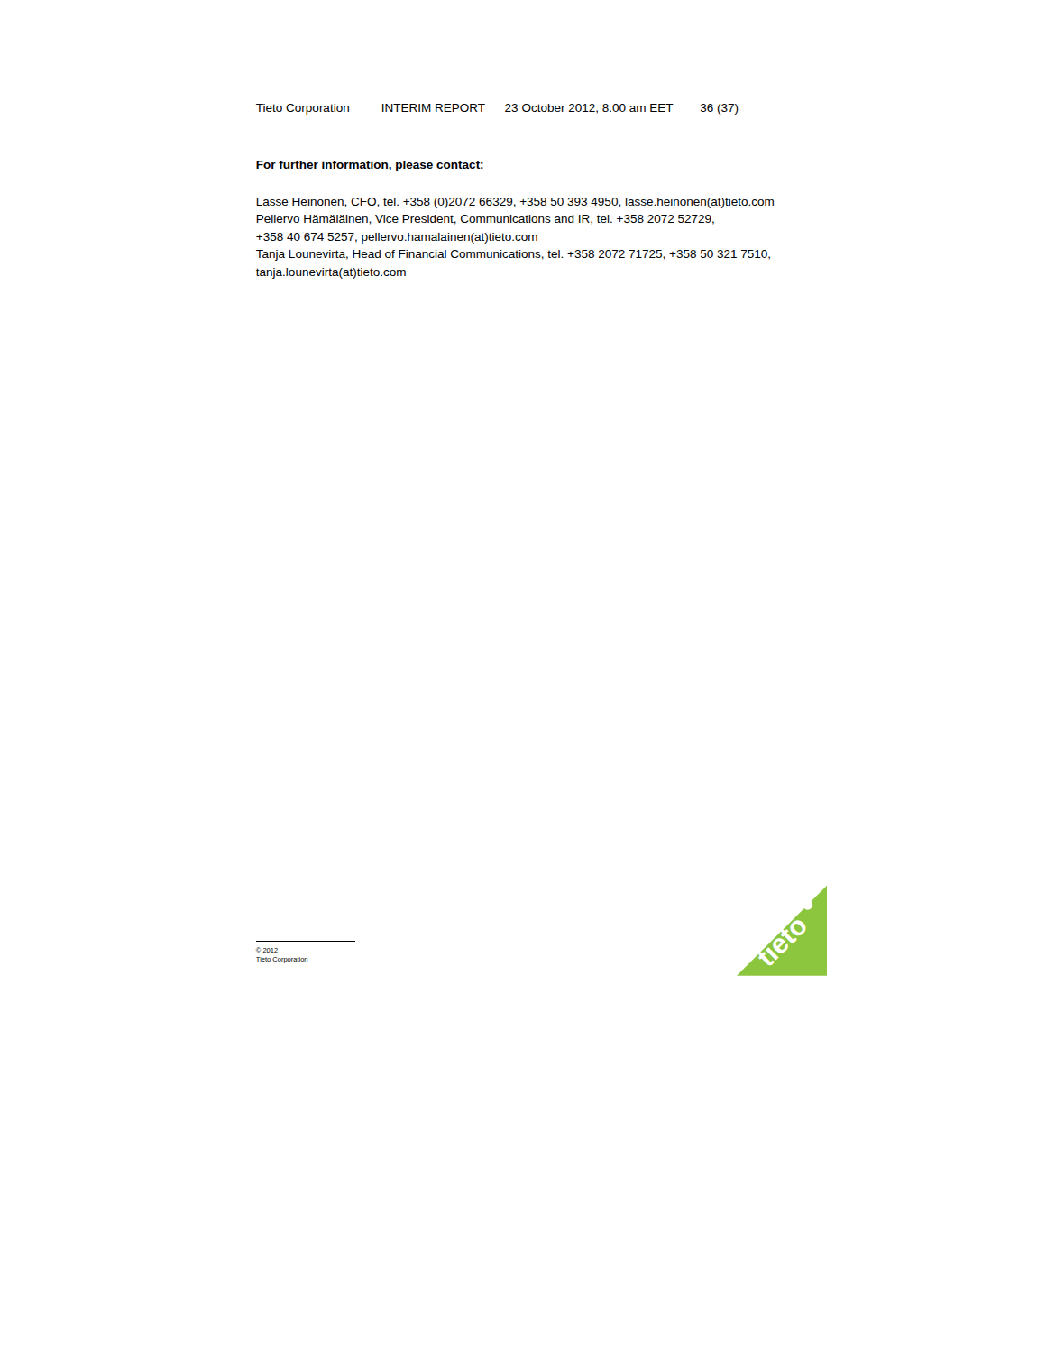Tieto Corporation INTERIM REPORT 23 October 2012, 8.00 am EET 36 (37)
For further information, please contact:
Lasse Heinonen, CFO, tel. +358 (0)2072 66329, +358 50 393 4950, lasse.heinonen(at)tieto.com
Pellervo Hämäläinen, Vice President, Communications and IR, tel. +358 2072 52729,
+358 40 674 5257, pellervo.hamalainen(at)tieto.com
Tanja Lounevirta, Head of Financial Communications, tel. +358 2072 71725, +358 50 321 7510,
tanja.lounevirta(at)tieto.com
© 2012
Tieto Corporation
tieto